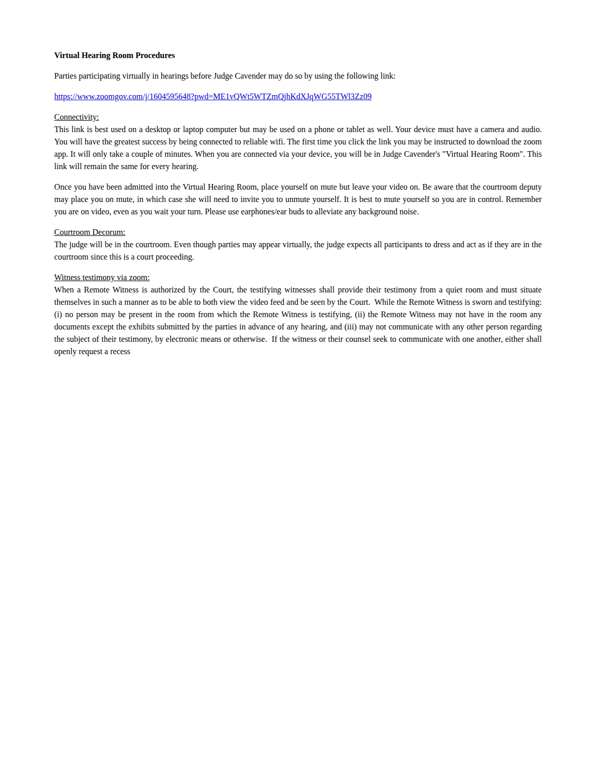Virtual Hearing Room Procedures
Parties participating virtually in hearings before Judge Cavender may do so by using the following link:
https://www.zoomgov.com/j/1604595648?pwd=ME1vQWt5WTZmQjhKdXJqWG55TWl3Zz09
Connectivity:
This link is best used on a desktop or laptop computer but may be used on a phone or tablet as well. Your device must have a camera and audio. You will have the greatest success by being connected to reliable wifi. The first time you click the link you may be instructed to download the zoom app. It will only take a couple of minutes. When you are connected via your device, you will be in Judge Cavender's "Virtual Hearing Room". This link will remain the same for every hearing.
Once you have been admitted into the Virtual Hearing Room, place yourself on mute but leave your video on. Be aware that the courtroom deputy may place you on mute, in which case she will need to invite you to unmute yourself. It is best to mute yourself so you are in control. Remember you are on video, even as you wait your turn. Please use earphones/ear buds to alleviate any background noise.
Courtroom Decorum:
The judge will be in the courtroom. Even though parties may appear virtually, the judge expects all participants to dress and act as if they are in the courtroom since this is a court proceeding.
Witness testimony via zoom:
When a Remote Witness is authorized by the Court, the testifying witnesses shall provide their testimony from a quiet room and must situate themselves in such a manner as to be able to both view the video feed and be seen by the Court. While the Remote Witness is sworn and testifying: (i) no person may be present in the room from which the Remote Witness is testifying, (ii) the Remote Witness may not have in the room any documents except the exhibits submitted by the parties in advance of any hearing, and (iii) may not communicate with any other person regarding the subject of their testimony, by electronic means or otherwise. If the witness or their counsel seek to communicate with one another, either shall openly request a recess